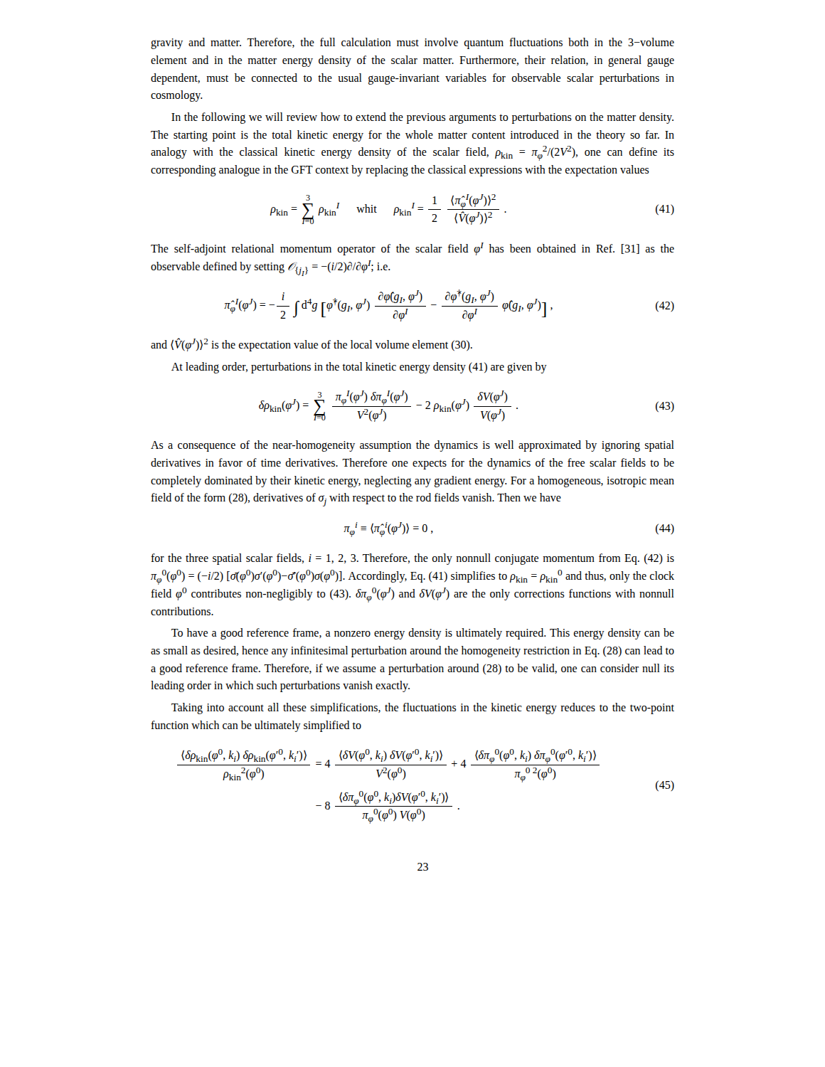gravity and matter. Therefore, the full calculation must involve quantum fluctuations both in the 3−volume element and in the matter energy density of the scalar matter. Furthermore, their relation, in general gauge dependent, must be connected to the usual gauge-invariant variables for observable scalar perturbations in cosmology.
In the following we will review how to extend the previous arguments to perturbations on the matter density. The starting point is the total kinetic energy for the whole matter content introduced in the theory so far. In analogy with the classical kinetic energy density of the scalar field, ρkin = πφ2/(2V2), one can define its corresponding analogue in the GFT context by replacing the classical expressions with the expectation values
ρkin = 3∑I=0 ρkinI whit ρkinI = 12 ⟨π̂φI(φJ)⟩2⟨V̂(φJ)⟩2 .
(41)
The self-adjoint relational momentum operator of the scalar field φI has been obtained in Ref. [31] as the observable defined by setting 𝒪{jI} = −(i/2)∂/∂φI; i.e.
π̂φI(φJ) = −i 2 ∫ d4g [φ̂†(gI, φJ) ∂φ̂(gI, φJ)∂φI − ∂φ̂†(gI, φJ)∂φI φ̂(gI, φJ)] ,
(42)
and ⟨V̂(φJ)⟩2 is the expectation value of the local volume element (30).
At leading order, perturbations in the total kinetic energy density (41) are given by
δρkin(φJ) = 3∑I=0 πφI(φJ) δπφI(φJ) V2(φJ) − 2 ρkin(φJ) δV(φJ) V(φJ) .
(43)
As a consequence of the near-homogeneity assumption the dynamics is well approximated by ignoring spatial derivatives in favor of time derivatives. Therefore one expects for the dynamics of the free scalar fields to be completely dominated by their kinetic energy, neglecting any gradient energy. For a homogeneous, isotropic mean field of the form (28), derivatives of σj with respect to the rod fields vanish. Then we have
πφi ≡ ⟨π̂φi(φJ)⟩ = 0 ,
(44)
for the three spatial scalar fields, i = 1, 2, 3. Therefore, the only nonnull conjugate momentum from Eq. (42) is πφ0(φ0) = (−i/2) [σ̄(φ0)σ′(φ0)−σ̄′(φ0)σ(φ0)]. Accordingly, Eq. (41) simplifies to ρkin = ρkin0 and thus, only the clock field φ0 contributes non-negligibly to (43). δπφ0(φJ) and δV(φJ) are the only corrections functions with nonnull contributions.
To have a good reference frame, a nonzero energy density is ultimately required. This energy density can be as small as desired, hence any infinitesimal perturbation around the homogeneity restriction in Eq. (28) can lead to a good reference frame. Therefore, if we assume a perturbation around (28) to be valid, one can consider null its leading order in which such perturbations vanish exactly.
Taking into account all these simplifications, the fluctuations in the kinetic energy reduces to the two-point function which can be ultimately simplified to
| ⟨ δρ kin ( φ 0 , k i ) δρ kin ( φ ′ 0 , k i ′)⟩ ρ kin 2 ( φ 0 ) | = 4 ⟨ δV ( φ 0 , k i ) δV ( φ ′ 0 , k i ′)⟩ V 2 ( φ 0 ) + 4 ⟨ δπ φ 0 ( φ 0 , k i ) δπ φ 0 ( φ ′ 0 , k i ′)⟩ π φ 0 2 ( φ 0 ) |
| | − 8 ⟨ δπ φ 0 ( φ 0 , k i ) δV ( φ ′ 0 , k i ′)⟩ π φ 0 ( φ 0 ) V ( φ 0 ) . |
(45)
23